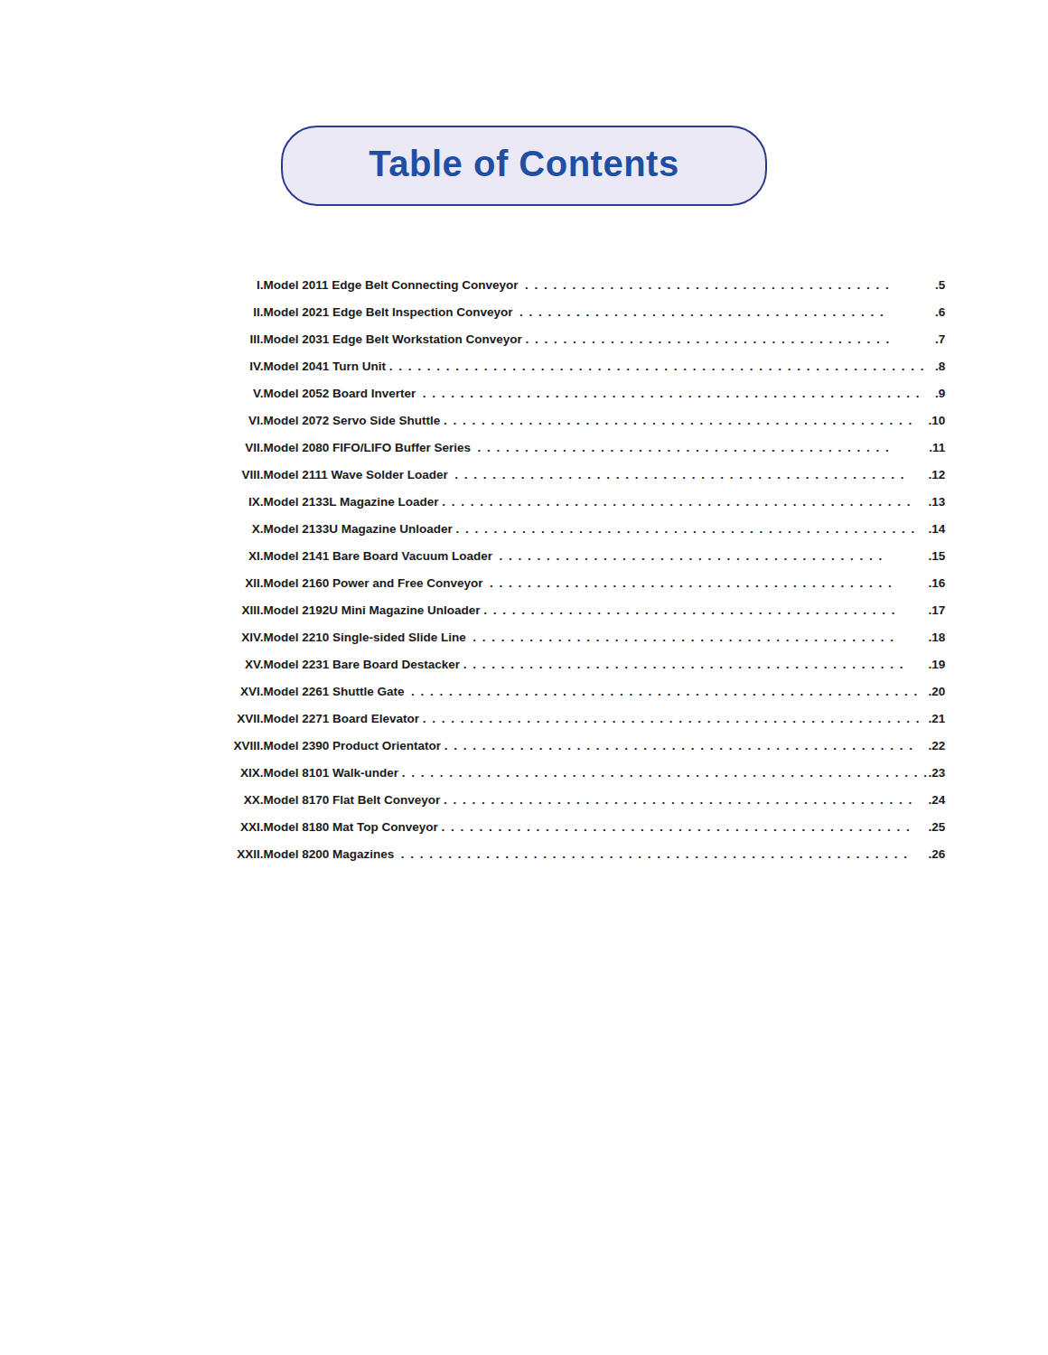Table of Contents
| I. | Model 2011 Edge Belt Connecting Conveyor . . . . . . . . . . . . . . . . . . . . . . . . . . . . . . . . . . . . . . . | .5 |
| II. | Model 2021 Edge Belt Inspection Conveyor . . . . . . . . . . . . . . . . . . . . . . . . . . . . . . . . . . . . . . . | .6 |
| III. | Model 2031 Edge Belt Workstation Conveyor . . . . . . . . . . . . . . . . . . . . . . . . . . . . . . . . . . . . . . . | .7 |
| IV. | Model 2041 Turn Unit . . . . . . . . . . . . . . . . . . . . . . . . . . . . . . . . . . . . . . . . . . . . . . . . . . . . . . . . . | .8 |
| V. | Model 2052 Board Inverter . . . . . . . . . . . . . . . . . . . . . . . . . . . . . . . . . . . . . . . . . . . . . . . . . . . . . | .9 |
| VI. | Model 2072 Servo Side Shuttle . . . . . . . . . . . . . . . . . . . . . . . . . . . . . . . . . . . . . . . . . . . . . . . . . . | .10 |
| VII. | Model 2080 FIFO/LIFO Buffer Series . . . . . . . . . . . . . . . . . . . . . . . . . . . . . . . . . . . . . . . . . . . . | .11 |
| VIII. | Model 2111 Wave Solder Loader . . . . . . . . . . . . . . . . . . . . . . . . . . . . . . . . . . . . . . . . . . . . . . . . | .12 |
| IX. | Model 2133L Magazine Loader . . . . . . . . . . . . . . . . . . . . . . . . . . . . . . . . . . . . . . . . . . . . . . . . . . | .13 |
| X. | Model 2133U Magazine Unloader . . . . . . . . . . . . . . . . . . . . . . . . . . . . . . . . . . . . . . . . . . . . . . . . . | .14 |
| XI. | Model 2141 Bare Board Vacuum Loader . . . . . . . . . . . . . . . . . . . . . . . . . . . . . . . . . . . . . . . . . | .15 |
| XII. | Model 2160 Power and Free Conveyor . . . . . . . . . . . . . . . . . . . . . . . . . . . . . . . . . . . . . . . . . . . | .16 |
| XIII. | Model 2192U Mini Magazine Unloader . . . . . . . . . . . . . . . . . . . . . . . . . . . . . . . . . . . . . . . . . . . . | .17 |
| XIV. | Model 2210 Single-sided Slide Line . . . . . . . . . . . . . . . . . . . . . . . . . . . . . . . . . . . . . . . . . . . . . | .18 |
| XV. | Model 2231 Bare Board Destacker . . . . . . . . . . . . . . . . . . . . . . . . . . . . . . . . . . . . . . . . . . . . . . . | .19 |
| XVI. | Model 2261 Shuttle Gate . . . . . . . . . . . . . . . . . . . . . . . . . . . . . . . . . . . . . . . . . . . . . . . . . . . . . . | .20 |
| XVII. | Model 2271 Board Elevator . . . . . . . . . . . . . . . . . . . . . . . . . . . . . . . . . . . . . . . . . . . . . . . . . . . . . | .21 |
| XVIII. | Model 2390 Product Orientator . . . . . . . . . . . . . . . . . . . . . . . . . . . . . . . . . . . . . . . . . . . . . . . . . . | .22 |
| XIX. | Model 8101 Walk-under . . . . . . . . . . . . . . . . . . . . . . . . . . . . . . . . . . . . . . . . . . . . . . . . . . . . . . . . | .23 |
| XX. | Model 8170 Flat Belt Conveyor . . . . . . . . . . . . . . . . . . . . . . . . . . . . . . . . . . . . . . . . . . . . . . . . . . | .24 |
| XXI. | Model 8180 Mat Top Conveyor . . . . . . . . . . . . . . . . . . . . . . . . . . . . . . . . . . . . . . . . . . . . . . . . . . | .25 |
| XXII. | Model 8200 Magazines . . . . . . . . . . . . . . . . . . . . . . . . . . . . . . . . . . . . . . . . . . . . . . . . . . . . . . | .26 |